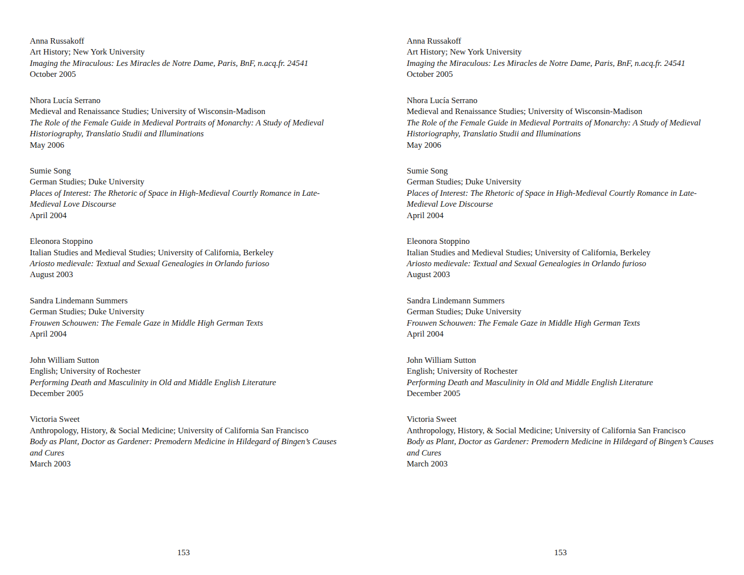Anna Russakoff
Art History; New York University
Imaging the Miraculous: Les Miracles de Notre Dame, Paris, BnF, n.acq.fr. 24541
October 2005
Nhora Lucía Serrano
Medieval and Renaissance Studies; University of Wisconsin-Madison
The Role of the Female Guide in Medieval Portraits of Monarchy: A Study of Medieval Historiography, Translatio Studii and Illuminations
May 2006
Sumie Song
German Studies; Duke University
Places of Interest: The Rhetoric of Space in High-Medieval Courtly Romance in Late-Medieval Love Discourse
April 2004
Eleonora Stoppino
Italian Studies and Medieval Studies; University of California, Berkeley
Ariosto medievale: Textual and Sexual Genealogies in Orlando furioso
August 2003
Sandra Lindemann Summers
German Studies; Duke University
Frouwen Schouwen: The Female Gaze in Middle High German Texts
April 2004
John William Sutton
English; University of Rochester
Performing Death and Masculinity in Old and Middle English Literature
December 2005
Victoria Sweet
Anthropology, History, & Social Medicine; University of California San Francisco
Body as Plant, Doctor as Gardener: Premodern Medicine in Hildegard of Bingen’s Causes and Cures
March 2003
Anna Russakoff
Art History; New York University
Imaging the Miraculous: Les Miracles de Notre Dame, Paris, BnF, n.acq.fr. 24541
October 2005
Nhora Lucía Serrano
Medieval and Renaissance Studies; University of Wisconsin-Madison
The Role of the Female Guide in Medieval Portraits of Monarchy: A Study of Medieval Historiography, Translatio Studii and Illuminations
May 2006
Sumie Song
German Studies; Duke University
Places of Interest: The Rhetoric of Space in High-Medieval Courtly Romance in Late-Medieval Love Discourse
April 2004
Eleonora Stoppino
Italian Studies and Medieval Studies; University of California, Berkeley
Ariosto medievale: Textual and Sexual Genealogies in Orlando furioso
August 2003
Sandra Lindemann Summers
German Studies; Duke University
Frouwen Schouwen: The Female Gaze in Middle High German Texts
April 2004
John William Sutton
English; University of Rochester
Performing Death and Masculinity in Old and Middle English Literature
December 2005
Victoria Sweet
Anthropology, History, & Social Medicine; University of California San Francisco
Body as Plant, Doctor as Gardener: Premodern Medicine in Hildegard of Bingen’s Causes and Cures
March 2003
153 153